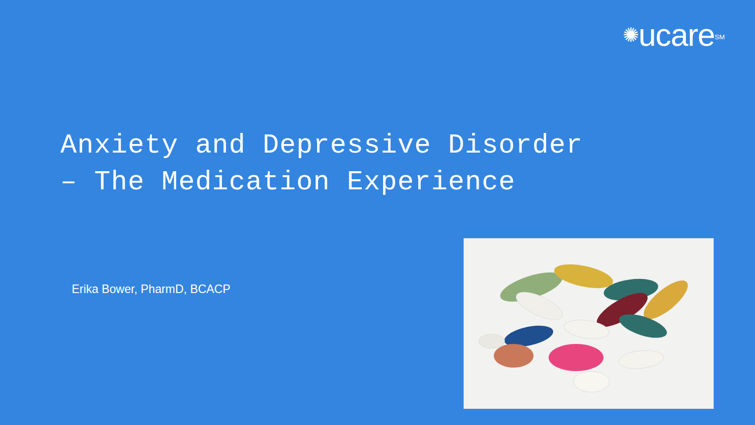✺ucare SM
Anxiety and Depressive Disorder – The Medication Experience
Erika Bower, PharmD, BCACP